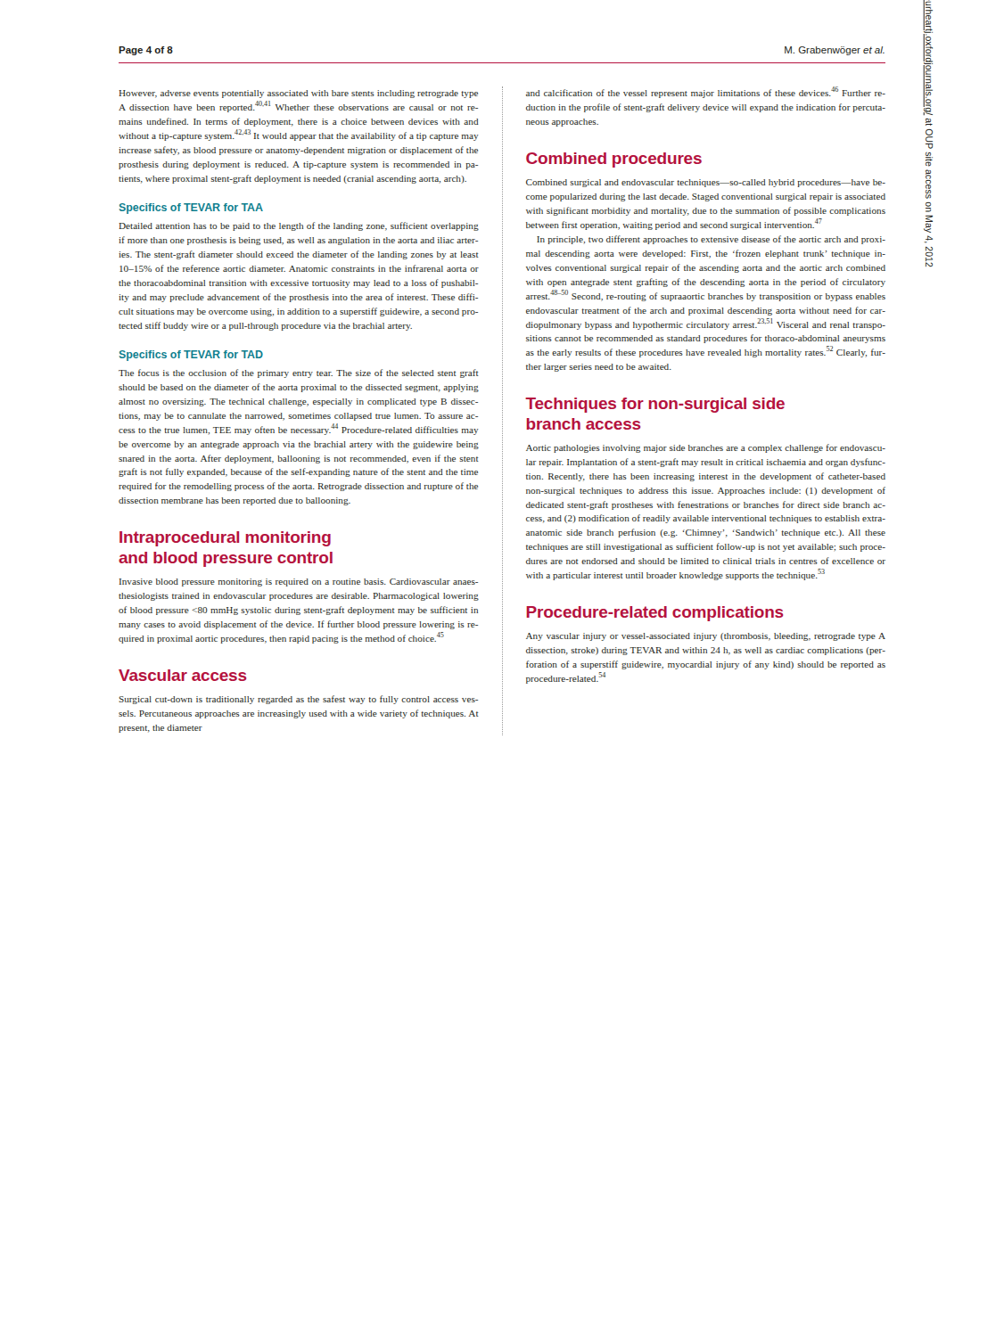Page 4 of 8
M. Grabenwöger et al.
However, adverse events potentially associated with bare stents including retrograde type A dissection have been reported.40,41 Whether these observations are causal or not remains undefined. In terms of deployment, there is a choice between devices with and without a tip-capture system.42,43 It would appear that the availability of a tip capture may increase safety, as blood pressure or anatomy-dependent migration or displacement of the prosthesis during deployment is reduced. A tip-capture system is recommended in patients, where proximal stent-graft deployment is needed (cranial ascending aorta, arch).
Specifics of TEVAR for TAA
Detailed attention has to be paid to the length of the landing zone, sufficient overlapping if more than one prosthesis is being used, as well as angulation in the aorta and iliac arteries. The stent-graft diameter should exceed the diameter of the landing zones by at least 10–15% of the reference aortic diameter. Anatomic constraints in the infrarenal aorta or the thoracoabdominal transition with excessive tortuosity may lead to a loss of pushability and may preclude advancement of the prosthesis into the area of interest. These difficult situations may be overcome using, in addition to a superstiff guidewire, a second protected stiff buddy wire or a pull-through procedure via the brachial artery.
Specifics of TEVAR for TAD
The focus is the occlusion of the primary entry tear. The size of the selected stent graft should be based on the diameter of the aorta proximal to the dissected segment, applying almost no oversizing. The technical challenge, especially in complicated type B dissections, may be to cannulate the narrowed, sometimes collapsed true lumen. To assure access to the true lumen, TEE may often be necessary.44 Procedure-related difficulties may be overcome by an antegrade approach via the brachial artery with the guidewire being snared in the aorta. After deployment, ballooning is not recommended, even if the stent graft is not fully expanded, because of the self-expanding nature of the stent and the time required for the remodelling process of the aorta. Retrograde dissection and rupture of the dissection membrane has been reported due to ballooning.
Intraprocedural monitoring
and blood pressure control
Invasive blood pressure monitoring is required on a routine basis. Cardiovascular anaesthesiologists trained in endovascular procedures are desirable. Pharmacological lowering of blood pressure <80 mmHg systolic during stent-graft deployment may be sufficient in many cases to avoid displacement of the device. If further blood pressure lowering is required in proximal aortic procedures, then rapid pacing is the method of choice.45
Vascular access
Surgical cut-down is traditionally regarded as the safest way to fully control access vessels. Percutaneous approaches are increasingly used with a wide variety of techniques. At present, the diameter
and calcification of the vessel represent major limitations of these devices.46 Further reduction in the profile of stent-graft delivery device will expand the indication for percutaneous approaches.
Combined procedures
Combined surgical and endovascular techniques—so-called hybrid procedures—have become popularized during the last decade. Staged conventional surgical repair is associated with significant morbidity and mortality, due to the summation of possible complications between first operation, waiting period and second surgical intervention.47
In principle, two different approaches to extensive disease of the aortic arch and proximal descending aorta were developed: First, the ‘frozen elephant trunk’ technique involves conventional surgical repair of the ascending aorta and the aortic arch combined with open antegrade stent grafting of the descending aorta in the period of circulatory arrest.48–50 Second, re-routing of supraaortic branches by transposition or bypass enables endovascular treatment of the arch and proximal descending aorta without need for cardiopulmonary bypass and hypothermic circulatory arrest.23,51 Visceral and renal transpositions cannot be recommended as standard procedures for thoraco-abdominal aneurysms as the early results of these procedures have revealed high mortality rates.52 Clearly, further larger series need to be awaited.
Techniques for non-surgical side
branch access
Aortic pathologies involving major side branches are a complex challenge for endovascular repair. Implantation of a stent-graft may result in critical ischaemia and organ dysfunction. Recently, there has been increasing interest in the development of catheter-based non-surgical techniques to address this issue. Approaches include: (1) development of dedicated stent-graft prostheses with fenestrations or branches for direct side branch access, and (2) modification of readily available interventional techniques to establish extra-anatomic side branch perfusion (e.g. ‘Chimney’, ‘Sandwich’ technique etc.). All these techniques are still investigational as sufficient follow-up is not yet available; such procedures are not endorsed and should be limited to clinical trials in centres of excellence or with a particular interest until broader knowledge supports the technique.53
Procedure-related complications
Any vascular injury or vessel-associated injury (thrombosis, bleeding, retrograde type A dissection, stroke) during TEVAR and within 24 h, as well as cardiac complications (perforation of a superstiff guidewire, myocardial injury of any kind) should be reported as procedure-related.54
Downloaded from http://eurheartj.oxfordjournals.org/ at OUP site access on May 4, 2012